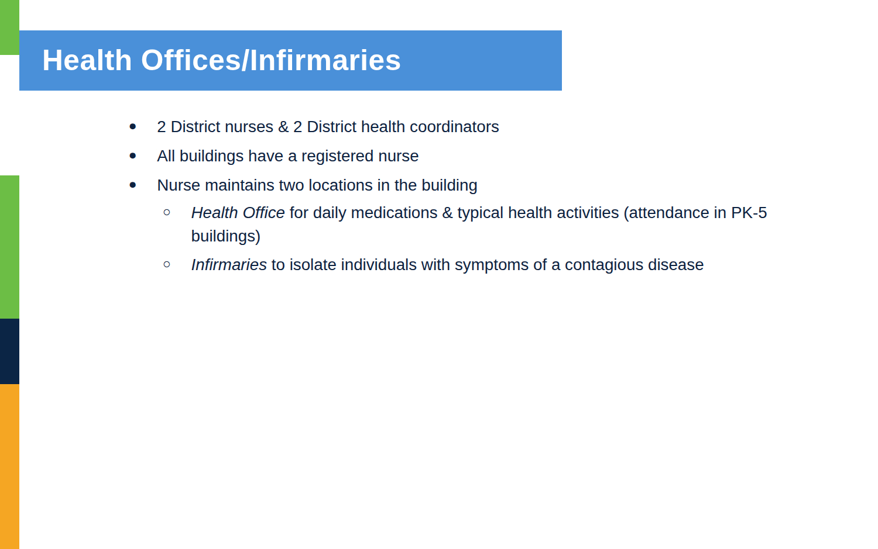Health Offices/Infirmaries
2 District nurses & 2 District health coordinators
All buildings have a registered nurse
Nurse maintains two locations in the building
Health Office for daily medications & typical health activities (attendance in PK-5 buildings)
Infirmaries to isolate individuals with symptoms of a contagious disease